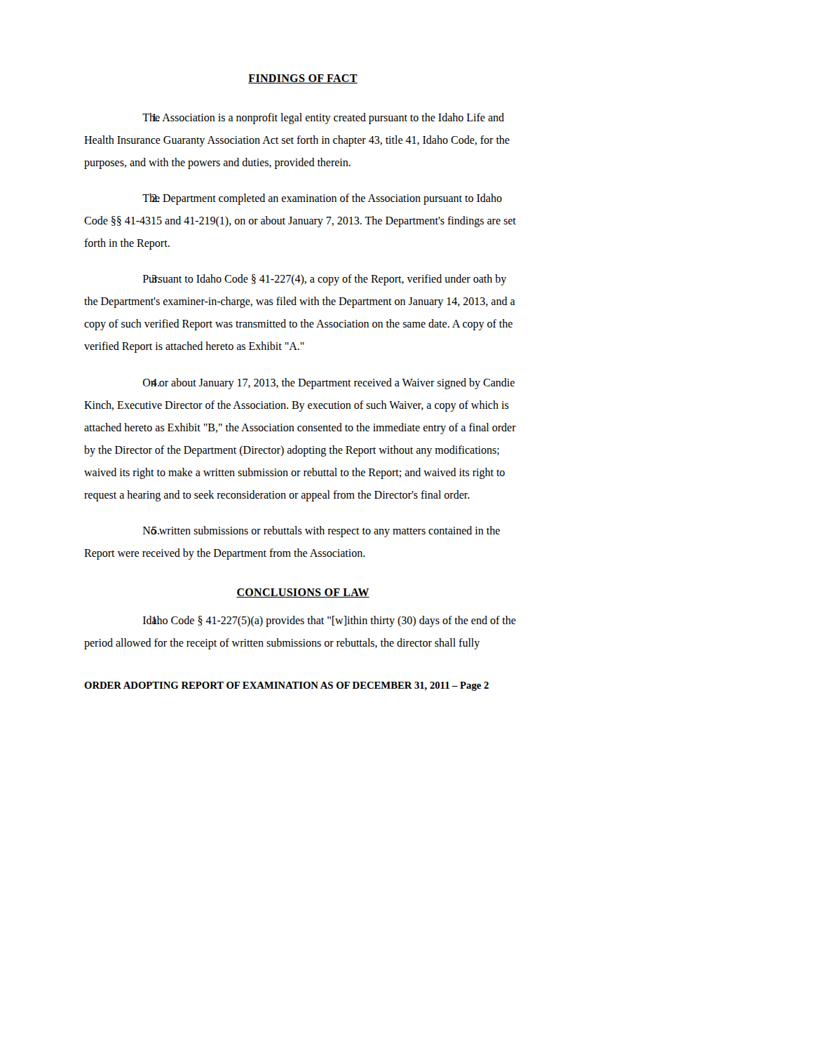FINDINGS OF FACT
The Association is a nonprofit legal entity created pursuant to the Idaho Life and Health Insurance Guaranty Association Act set forth in chapter 43, title 41, Idaho Code, for the purposes, and with the powers and duties, provided therein.
The Department completed an examination of the Association pursuant to Idaho Code §§ 41-4315 and 41-219(1), on or about January 7, 2013. The Department's findings are set forth in the Report.
Pursuant to Idaho Code § 41-227(4), a copy of the Report, verified under oath by the Department's examiner-in-charge, was filed with the Department on January 14, 2013, and a copy of such verified Report was transmitted to the Association on the same date. A copy of the verified Report is attached hereto as Exhibit "A."
On or about January 17, 2013, the Department received a Waiver signed by Candie Kinch, Executive Director of the Association. By execution of such Waiver, a copy of which is attached hereto as Exhibit "B," the Association consented to the immediate entry of a final order by the Director of the Department (Director) adopting the Report without any modifications; waived its right to make a written submission or rebuttal to the Report; and waived its right to request a hearing and to seek reconsideration or appeal from the Director's final order.
No written submissions or rebuttals with respect to any matters contained in the Report were received by the Department from the Association.
CONCLUSIONS OF LAW
Idaho Code § 41-227(5)(a) provides that "[w]ithin thirty (30) days of the end of the period allowed for the receipt of written submissions or rebuttals, the director shall fully
ORDER ADOPTING REPORT OF EXAMINATION AS OF DECEMBER 31, 2011 – Page 2